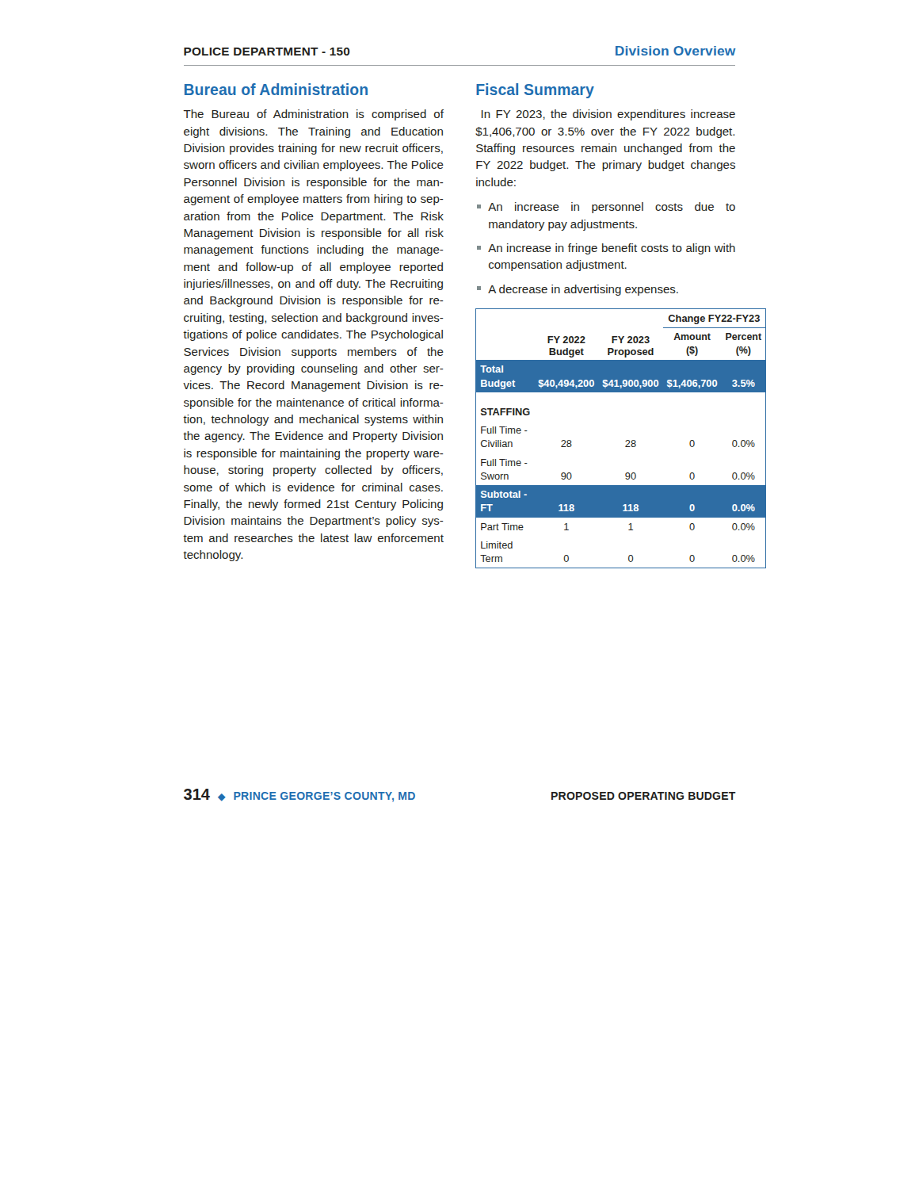Police Department - 150
Division Overview
Bureau of Administration
The Bureau of Administration is comprised of eight divisions. The Training and Education Division provides training for new recruit officers, sworn officers and civilian employees. The Police Personnel Division is responsible for the management of employee matters from hiring to separation from the Police Department. The Risk Management Division is responsible for all risk management functions including the management and follow-up of all employee reported injuries/illnesses, on and off duty. The Recruiting and Background Division is responsible for recruiting, testing, selection and background investigations of police candidates. The Psychological Services Division supports members of the agency by providing counseling and other services. The Record Management Division is responsible for the maintenance of critical information, technology and mechanical systems within the agency. The Evidence and Property Division is responsible for maintaining the property warehouse, storing property collected by officers, some of which is evidence for criminal cases. Finally, the newly formed 21st Century Policing Division maintains the Department’s policy system and researches the latest law enforcement technology.
Fiscal Summary
In FY 2023, the division expenditures increase $1,406,700 or 3.5% over the FY 2022 budget. Staffing resources remain unchanged from the FY 2022 budget. The primary budget changes include:
An increase in personnel costs due to mandatory pay adjustments.
An increase in fringe benefit costs to align with compensation adjustment.
A decrease in advertising expenses.
| | | | Change FY22-FY23 |
| --- | --- | --- | --- |
| | FY 2022 Budget | FY 2023 Proposed | Amount ($) | Percent (%) |
| Total Budget | $40,494,200 | $41,900,900 | $1,406,700 | 3.5% |
| STAFFING | | | | |
| Full Time - Civilian | 28 | 28 | 0 | 0.0% |
| Full Time - Sworn | 90 | 90 | 0 | 0.0% |
| Subtotal - FT | 118 | 118 | 0 | 0.0% |
| Part Time | 1 | 1 | 0 | 0.0% |
| Limited Term | 0 | 0 | 0 | 0.0% |
314 ◆ PRINCE GEORGE’S COUNTY, MD
PROPOSED OPERATING BUDGET